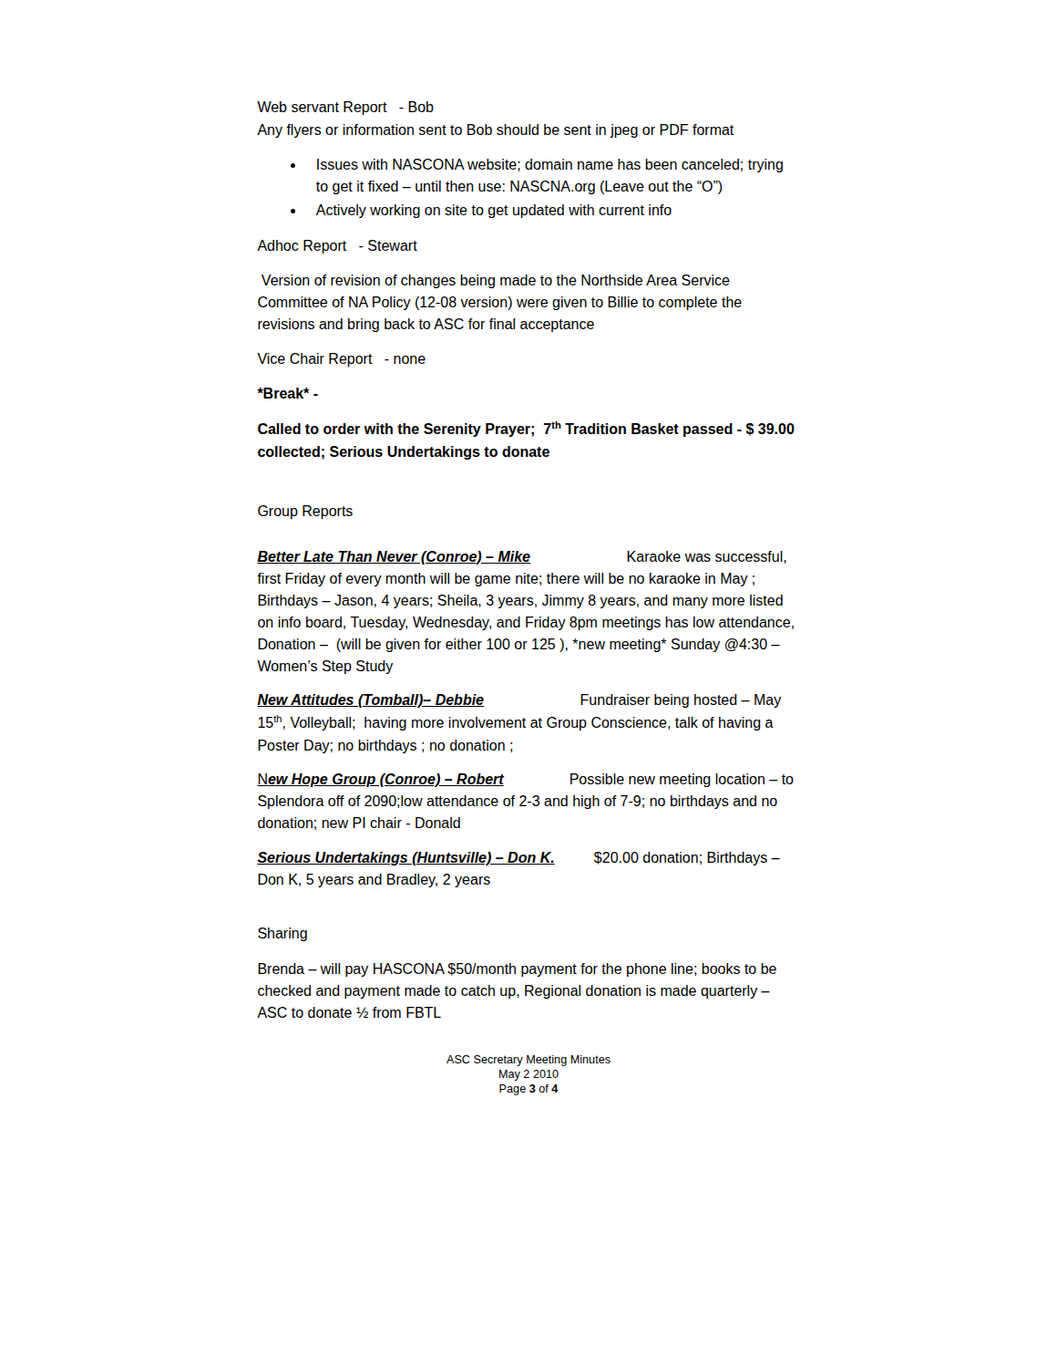Web servant Report - Bob
Any flyers or information sent to Bob should be sent in jpeg or PDF format
Issues with NASCONA website; domain name has been canceled; trying to get it fixed – until then use: NASCNA.org (Leave out the “O”)
Actively working on site to get updated with current info
Adhoc Report - Stewart
Version of revision of changes being made to the Northside Area Service Committee of NA Policy (12-08 version) were given to Billie to complete the revisions and bring back to ASC for final acceptance
Vice Chair Report - none
*Break* -
Called to order with the Serenity Prayer; 7th Tradition Basket passed - $ 39.00 collected; Serious Undertakings to donate
Group Reports
Better Late Than Never (Conroe) – Mike Karaoke was successful, first Friday of every month will be game nite; there will be no karaoke in May ; Birthdays – Jason, 4 years; Sheila, 3 years, Jimmy 8 years, and many more listed on info board, Tuesday, Wednesday, and Friday 8pm meetings has low attendance, Donation – (will be given for either 100 or 125 ), *new meeting* Sunday @4:30 – Women’s Step Study
New Attitudes (Tomball)– Debbie Fundraiser being hosted – May 15th, Volleyball; having more involvement at Group Conscience, talk of having a Poster Day; no birthdays ; no donation ;
New Hope Group (Conroe) – Robert Possible new meeting location – to Splendora off of 2090;low attendance of 2-3 and high of 7-9; no birthdays and no donation; new PI chair - Donald
Serious Undertakings (Huntsville) – Don K. $20.00 donation; Birthdays – Don K, 5 years and Bradley, 2 years
Sharing
Brenda – will pay HASCONA $50/month payment for the phone line; books to be checked and payment made to catch up, Regional donation is made quarterly – ASC to donate ½ from FBTL
ASC Secretary Meeting Minutes
May 2 2010
Page 3 of 4